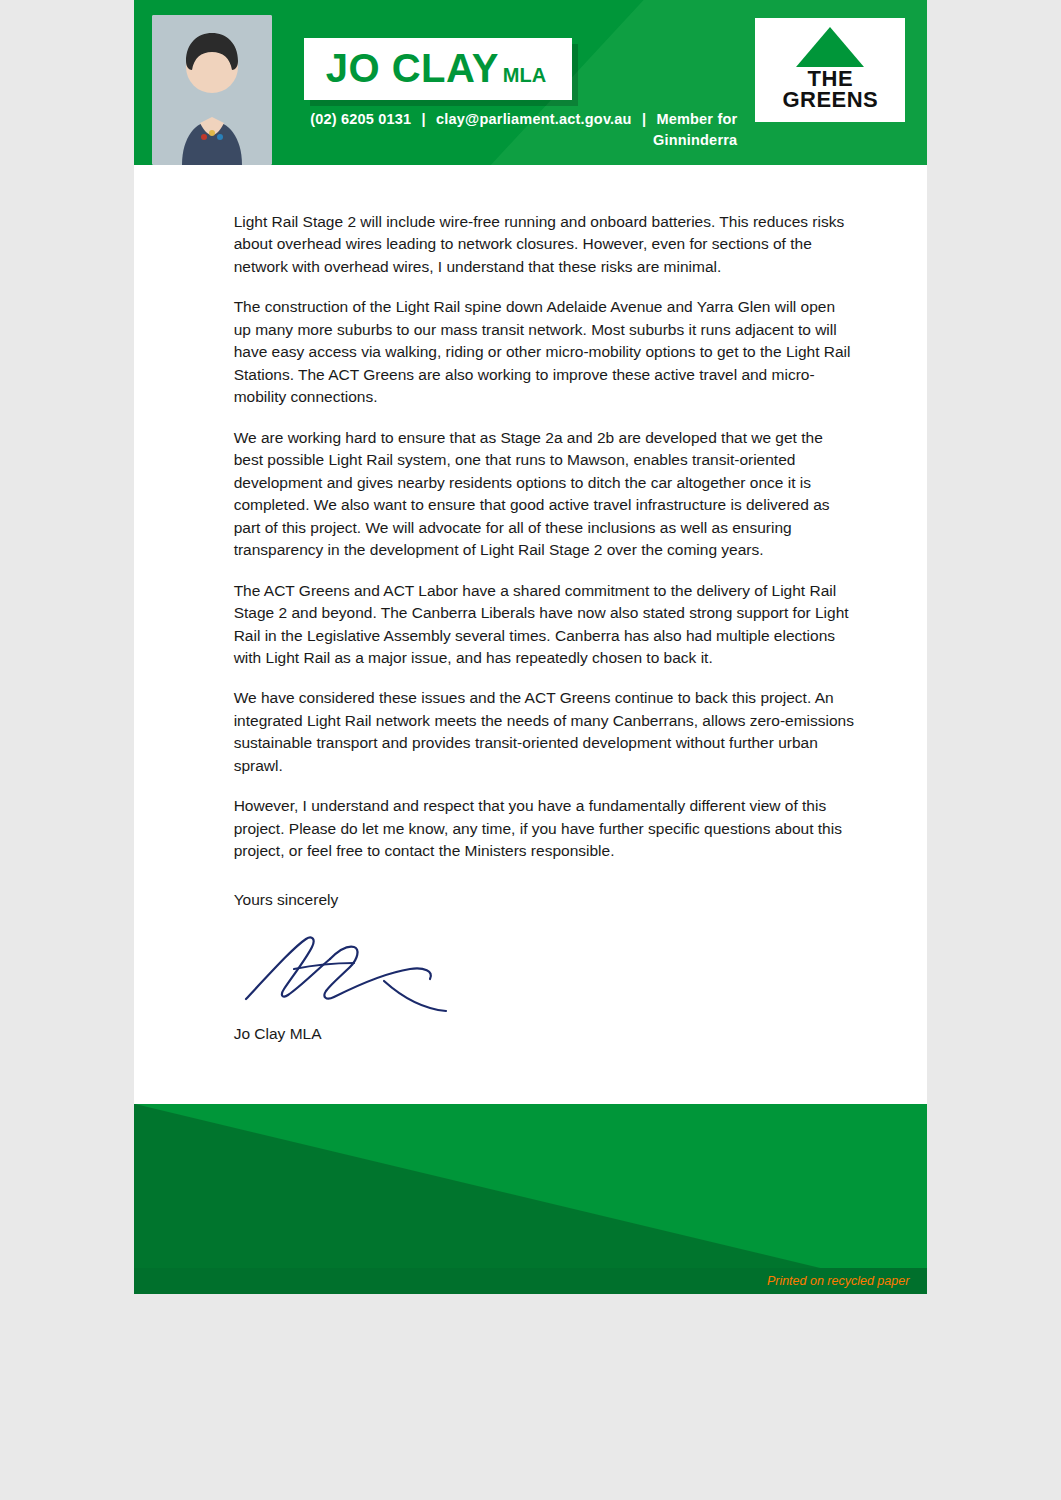JO CLAY MLA
THE GREENS
(02) 6205 0131 | clay@parliament.act.gov.au | Member for Ginninderra
Light Rail Stage 2 will include wire-free running and onboard batteries. This reduces risks about overhead wires leading to network closures. However, even for sections of the network with overhead wires, I understand that these risks are minimal.
The construction of the Light Rail spine down Adelaide Avenue and Yarra Glen will open up many more suburbs to our mass transit network. Most suburbs it runs adjacent to will have easy access via walking, riding or other micro-mobility options to get to the Light Rail Stations. The ACT Greens are also working to improve these active travel and micro-mobility connections.
We are working hard to ensure that as Stage 2a and 2b are developed that we get the best possible Light Rail system, one that runs to Mawson, enables transit-oriented development and gives nearby residents options to ditch the car altogether once it is completed. We also want to ensure that good active travel infrastructure is delivered as part of this project. We will advocate for all of these inclusions as well as ensuring transparency in the development of Light Rail Stage 2 over the coming years.
The ACT Greens and ACT Labor have a shared commitment to the delivery of Light Rail Stage 2 and beyond. The Canberra Liberals have now also stated strong support for Light Rail in the Legislative Assembly several times. Canberra has also had multiple elections with Light Rail as a major issue, and has repeatedly chosen to back it.
We have considered these issues and the ACT Greens continue to back this project. An integrated Light Rail network meets the needs of many Canberrans, allows zero-emissions sustainable transport and provides transit-oriented development without further urban sprawl.
However, I understand and respect that you have a fundamentally different view of this project. Please do let me know, any time, if you have further specific questions about this project, or feel free to contact the Ministers responsible.
Yours sincerely
Jo Clay MLA
Printed on recycled paper